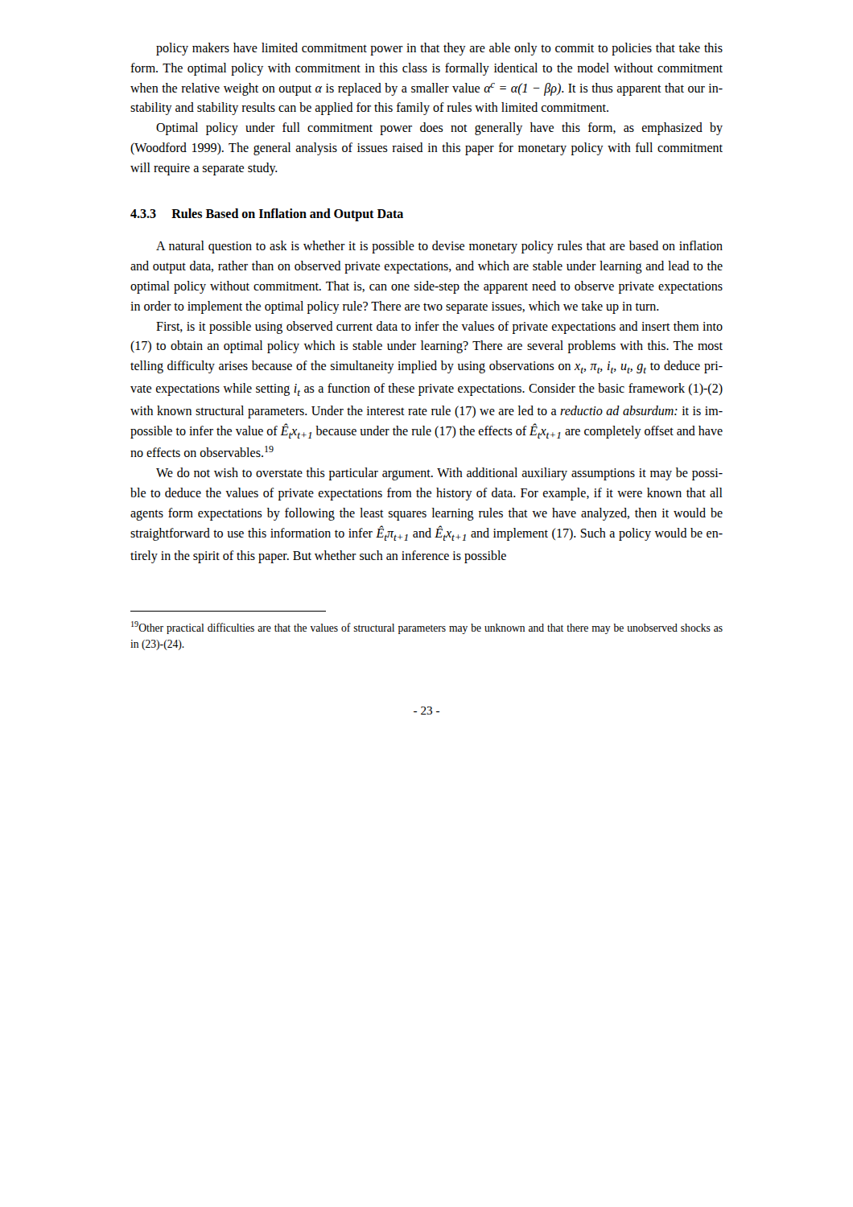policy makers have limited commitment power in that they are able only to commit to policies that take this form. The optimal policy with commitment in this class is formally identical to the model without commitment when the relative weight on output α is replaced by a smaller value αc = α(1 − βρ). It is thus apparent that our instability and stability results can be applied for this family of rules with limited commitment.
Optimal policy under full commitment power does not generally have this form, as emphasized by (Woodford 1999). The general analysis of issues raised in this paper for monetary policy with full commitment will require a separate study.
4.3.3 Rules Based on Inflation and Output Data
A natural question to ask is whether it is possible to devise monetary policy rules that are based on inflation and output data, rather than on observed private expectations, and which are stable under learning and lead to the optimal policy without commitment. That is, can one side-step the apparent need to observe private expectations in order to implement the optimal policy rule? There are two separate issues, which we take up in turn.
First, is it possible using observed current data to infer the values of private expectations and insert them into (17) to obtain an optimal policy which is stable under learning? There are several problems with this. The most telling difficulty arises because of the simultaneity implied by using observations on xt, πt, it, ut, gt to deduce private expectations while setting it as a function of these private expectations. Consider the basic framework (1)-(2) with known structural parameters. Under the interest rate rule (17) we are led to a reductio ad absurdum: it is impossible to infer the value of Êtxt+1 because under the rule (17) the effects of Êtxt+1 are completely offset and have no effects on observables.19
We do not wish to overstate this particular argument. With additional auxiliary assumptions it may be possible to deduce the values of private expectations from the history of data. For example, if it were known that all agents form expectations by following the least squares learning rules that we have analyzed, then it would be straightforward to use this information to infer Êtπt+1 and Êtxt+1 and implement (17). Such a policy would be entirely in the spirit of this paper. But whether such an inference is possible
19Other practical difficulties are that the values of structural parameters may be unknown and that there may be unobserved shocks as in (23)-(24).
- 23 -